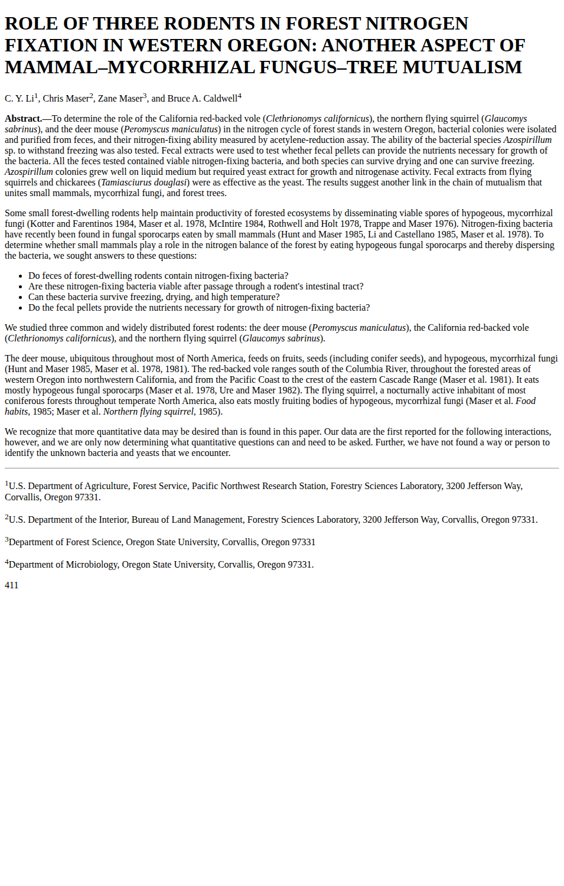ROLE OF THREE RODENTS IN FOREST NITROGEN FIXATION IN WESTERN OREGON: ANOTHER ASPECT OF MAMMAL–MYCORRHIZAL FUNGUS–TREE MUTUALISM
C. Y. Li1, Chris Maser2, Zane Maser3, and Bruce A. Caldwell4
Abstract.—To determine the role of the California red-backed vole (Clethrionomys californicus), the northern flying squirrel (Glaucomys sabrinus), and the deer mouse (Peromyscus maniculatus) in the nitrogen cycle of forest stands in western Oregon, bacterial colonies were isolated and purified from feces, and their nitrogen-fixing ability measured by acetylene-reduction assay. The ability of the bacterial species Azospirillum sp. to withstand freezing was also tested. Fecal extracts were used to test whether fecal pellets can provide the nutrients necessary for growth of the bacteria. All the feces tested contained viable nitrogen-fixing bacteria, and both species can survive drying and one can survive freezing. Azospirillum colonies grew well on liquid medium but required yeast extract for growth and nitrogenase activity. Fecal extracts from flying squirrels and chickarees (Tamiasciurus douglasi) were as effective as the yeast. The results suggest another link in the chain of mutualism that unites small mammals, mycorrhizal fungi, and forest trees.
Some small forest-dwelling rodents help maintain productivity of forested ecosystems by disseminating viable spores of hypogeous, mycorrhizal fungi (Kotter and Farentinos 1984, Maser et al. 1978, McIntire 1984, Rothwell and Holt 1978, Trappe and Maser 1976). Nitrogen-fixing bacteria have recently been found in fungal sporocarps eaten by small mammals (Hunt and Maser 1985, Li and Castellano 1985, Maser et al. 1978). To determine whether small mammals play a role in the nitrogen balance of the forest by eating hypogeous fungal sporocarps and thereby dispersing the bacteria, we sought answers to these questions:
Do feces of forest-dwelling rodents contain nitrogen-fixing bacteria?
Are these nitrogen-fixing bacteria viable after passage through a rodent's intestinal tract?
Can these bacteria survive freezing, drying, and high temperature?
Do the fecal pellets provide the nutrients necessary for growth of nitrogen-fixing bacteria?
We studied three common and widely distributed forest rodents: the deer mouse (Peromyscus maniculatus), the California red-backed vole (Clethrionomys californicus), and the northern flying squirrel (Glaucomys sabrinus).
The deer mouse, ubiquitous throughout most of North America, feeds on fruits, seeds (including conifer seeds), and hypogeous, mycorrhizal fungi (Hunt and Maser 1985, Maser et al. 1978, 1981). The red-backed vole ranges south of the Columbia River, throughout the forested areas of western Oregon into northwestern California, and from the Pacific Coast to the crest of the eastern Cascade Range (Maser et al. 1981). It eats mostly hypogeous fungal sporocarps (Maser et al. 1978, Ure and Maser 1982). The flying squirrel, a nocturnally active inhabitant of most coniferous forests throughout temperate North America, also eats mostly fruiting bodies of hypogeous, mycorrhizal fungi (Maser et al. Food habits, 1985; Maser et al. Northern flying squirrel, 1985).
We recognize that more quantitative data may be desired than is found in this paper. Our data are the first reported for the following interactions, however, and we are only now determining what quantitative questions can and need to be asked. Further, we have not found a way or person to identify the unknown bacteria and yeasts that we encounter.
1U.S. Department of Agriculture, Forest Service, Pacific Northwest Research Station, Forestry Sciences Laboratory, 3200 Jefferson Way, Corvallis, Oregon 97331.
2U.S. Department of the Interior, Bureau of Land Management, Forestry Sciences Laboratory, 3200 Jefferson Way, Corvallis, Oregon 97331.
3Department of Forest Science, Oregon State University, Corvallis, Oregon 97331
4Department of Microbiology, Oregon State University, Corvallis, Oregon 97331.
411